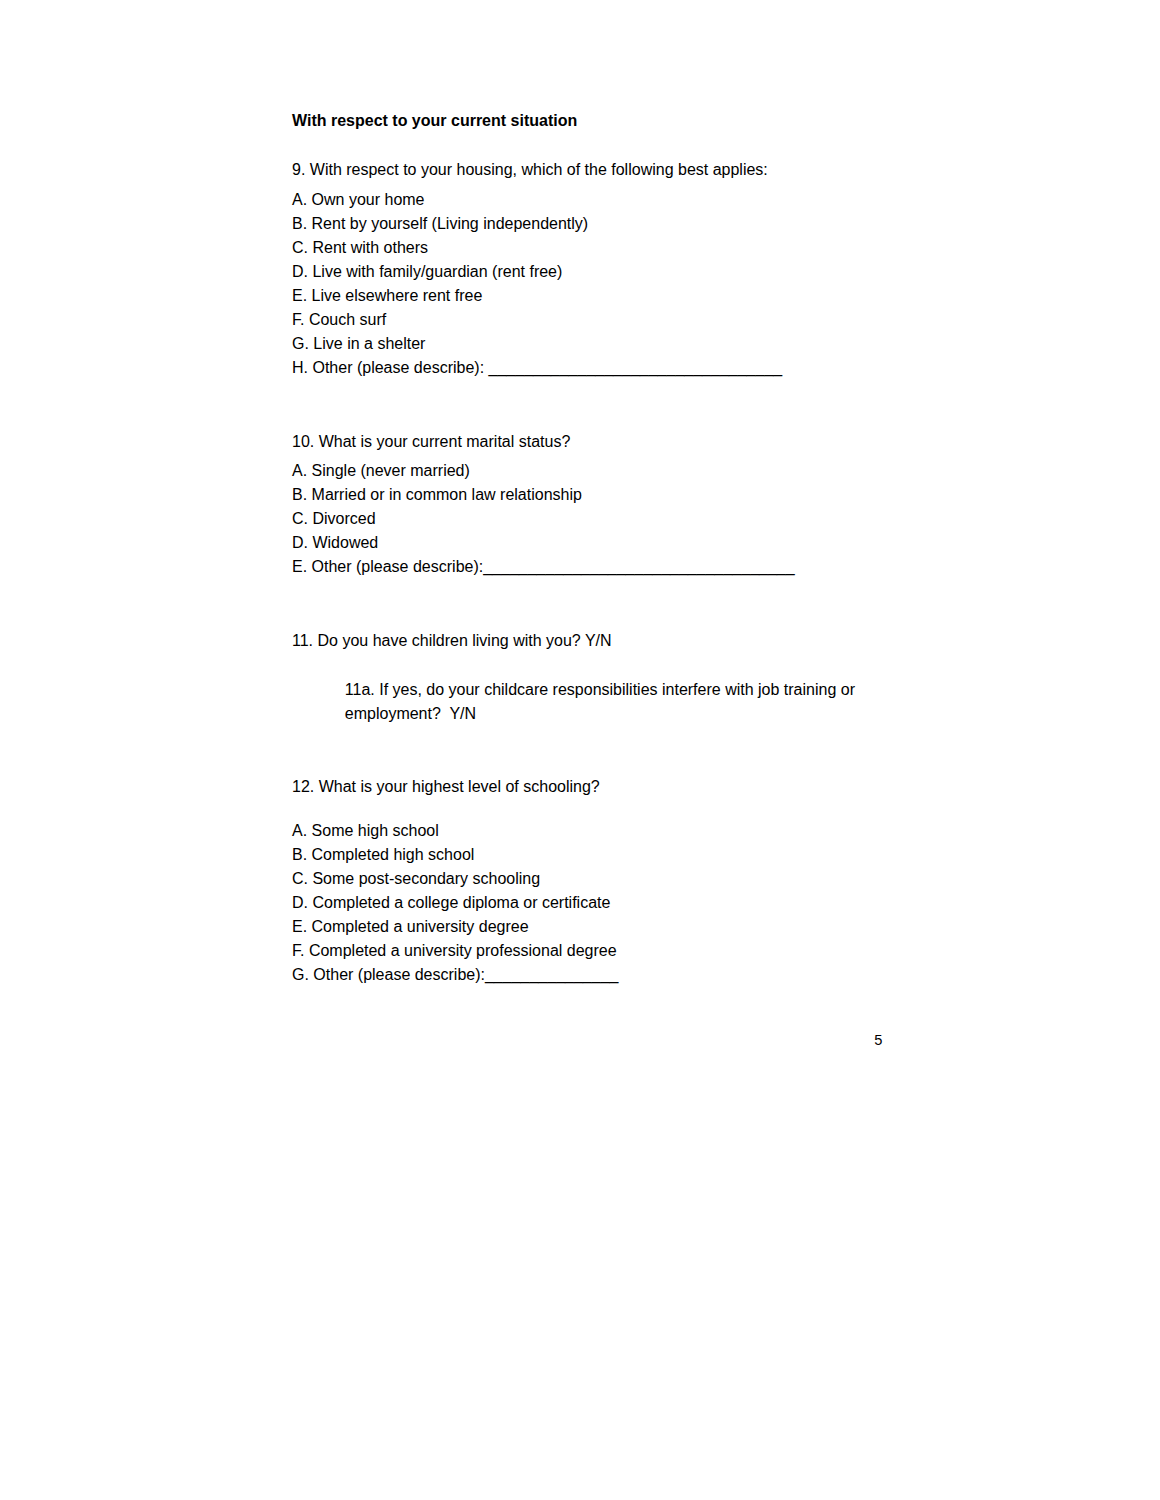With respect to your current situation
9. With respect to your housing, which of the following best applies:
A. Own your home
B. Rent by yourself (Living independently)
C. Rent with others
D. Live with family/guardian (rent free)
E. Live elsewhere rent free
F. Couch surf
G. Live in a shelter
H. Other (please describe): _________________________________
10. What is your current marital status?
A. Single (never married)
B. Married or in common law relationship
C. Divorced
D. Widowed
E. Other (please describe):___________________________________
11. Do you have children living with you? Y/N
11a. If yes, do your childcare responsibilities interfere with job training or employment? Y/N
12. What is your highest level of schooling?
A. Some high school
B. Completed high school
C. Some post-secondary schooling
D. Completed a college diploma or certificate
E. Completed a university degree
F. Completed a university professional degree
G. Other (please describe):_______________
5